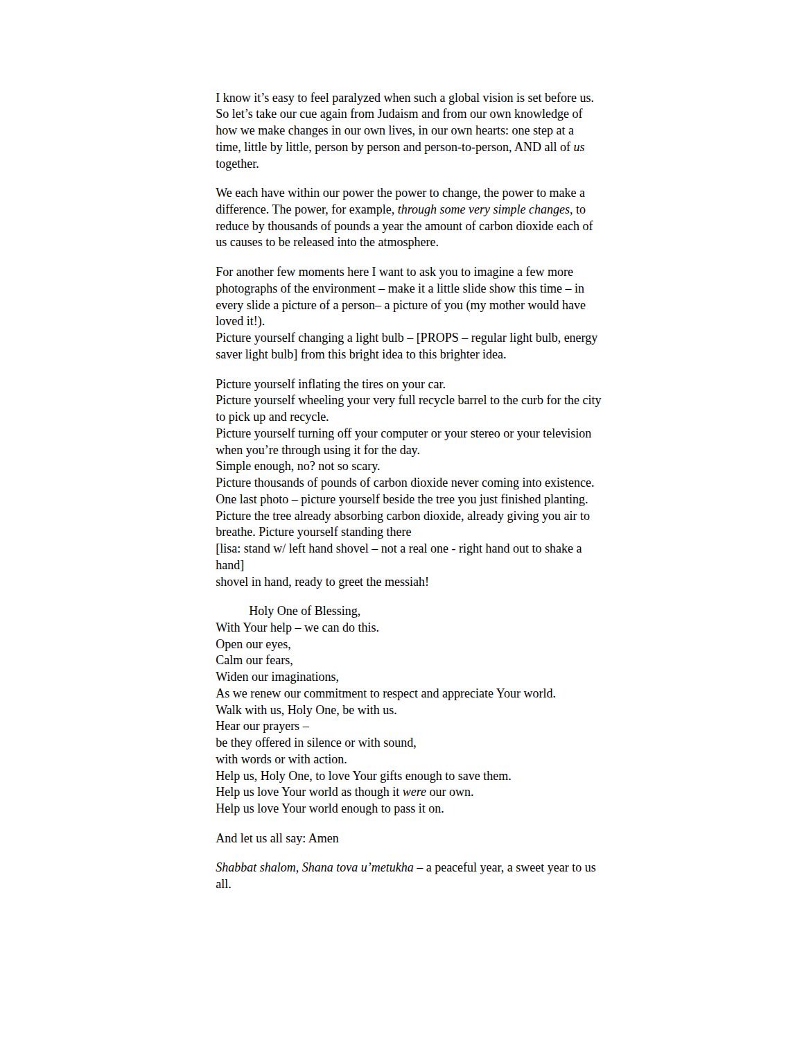I know it’s easy to feel paralyzed when such a global vision is set before us. So let’s take our cue again from Judaism and from our own knowledge of how we make changes in our own lives, in our own hearts: one step at a time, little by little, person by person and person-to-person, AND all of us together.
We each have within our power the power to change, the power to make a difference. The power, for example, through some very simple changes, to reduce by thousands of pounds a year the amount of carbon dioxide each of us causes to be released into the atmosphere.
For another few moments here I want to ask you to imagine a few more photographs of the environment – make it a little slide show this time – in every slide a picture of a person– a picture of you (my mother would have loved it!).
Picture yourself changing a light bulb – [PROPS – regular light bulb, energy saver light bulb] from this bright idea to this brighter idea.
Picture yourself inflating the tires on your car.
Picture yourself wheeling your very full recycle barrel to the curb for the city to pick up and recycle.
Picture yourself turning off your computer or your stereo or your television when you’re through using it for the day.
Simple enough, no? not so scary.
Picture thousands of pounds of carbon dioxide never coming into existence.
One last photo – picture yourself beside the tree you just finished planting. Picture the tree already absorbing carbon dioxide, already giving you air to breathe. Picture yourself standing there
[lisa: stand w/ left hand shovel – not a real one - right hand out to shake a hand]
shovel in hand, ready to greet the messiah!
Holy One of Blessing,
With Your help – we can do this.
Open our eyes,
Calm our fears,
Widen our imaginations,
As we renew our commitment to respect and appreciate Your world.
Walk with us, Holy One, be with us.
Hear our prayers –
be they offered in silence or with sound,
with words or with action.
Help us, Holy One, to love Your gifts enough to save them.
Help us love Your world as though it were our own.
Help us love Your world enough to pass it on.
And let us all say: Amen
Shabbat shalom, Shana tova u’metukha – a peaceful year, a sweet year to us all.